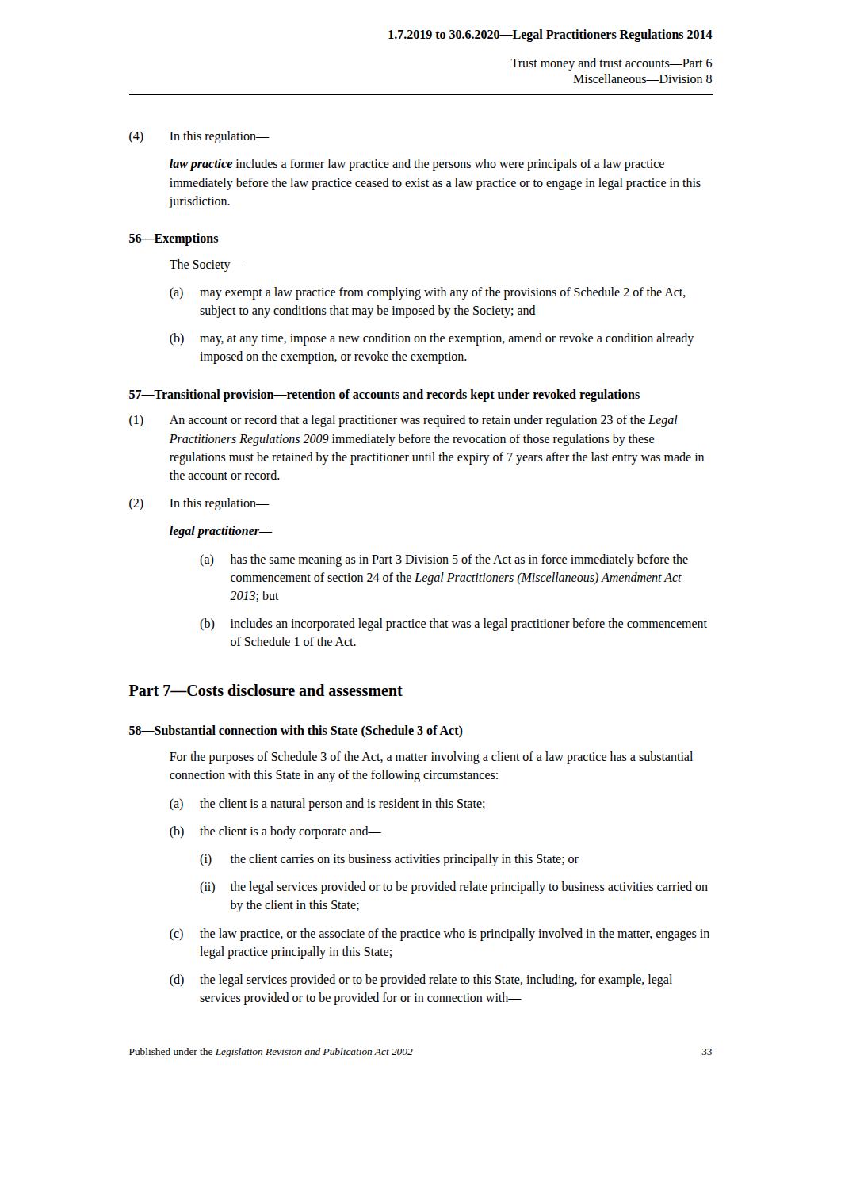1.7.2019 to 30.6.2020—Legal Practitioners Regulations 2014
Trust money and trust accounts—Part 6 Miscellaneous—Division 8
(4) In this regulation—
law practice includes a former law practice and the persons who were principals of a law practice immediately before the law practice ceased to exist as a law practice or to engage in legal practice in this jurisdiction.
56—Exemptions
The Society—
(a) may exempt a law practice from complying with any of the provisions of Schedule 2 of the Act, subject to any conditions that may be imposed by the Society; and
(b) may, at any time, impose a new condition on the exemption, amend or revoke a condition already imposed on the exemption, or revoke the exemption.
57—Transitional provision—retention of accounts and records kept under revoked regulations
(1) An account or record that a legal practitioner was required to retain under regulation 23 of the Legal Practitioners Regulations 2009 immediately before the revocation of those regulations by these regulations must be retained by the practitioner until the expiry of 7 years after the last entry was made in the account or record.
(2) In this regulation—
legal practitioner—
(a) has the same meaning as in Part 3 Division 5 of the Act as in force immediately before the commencement of section 24 of the Legal Practitioners (Miscellaneous) Amendment Act 2013; but
(b) includes an incorporated legal practice that was a legal practitioner before the commencement of Schedule 1 of the Act.
Part 7—Costs disclosure and assessment
58—Substantial connection with this State (Schedule 3 of Act)
For the purposes of Schedule 3 of the Act, a matter involving a client of a law practice has a substantial connection with this State in any of the following circumstances:
(a) the client is a natural person and is resident in this State;
(b) the client is a body corporate and—
(i) the client carries on its business activities principally in this State; or
(ii) the legal services provided or to be provided relate principally to business activities carried on by the client in this State;
(c) the law practice, or the associate of the practice who is principally involved in the matter, engages in legal practice principally in this State;
(d) the legal services provided or to be provided relate to this State, including, for example, legal services provided or to be provided for or in connection with—
Published under the Legislation Revision and Publication Act 2002 33